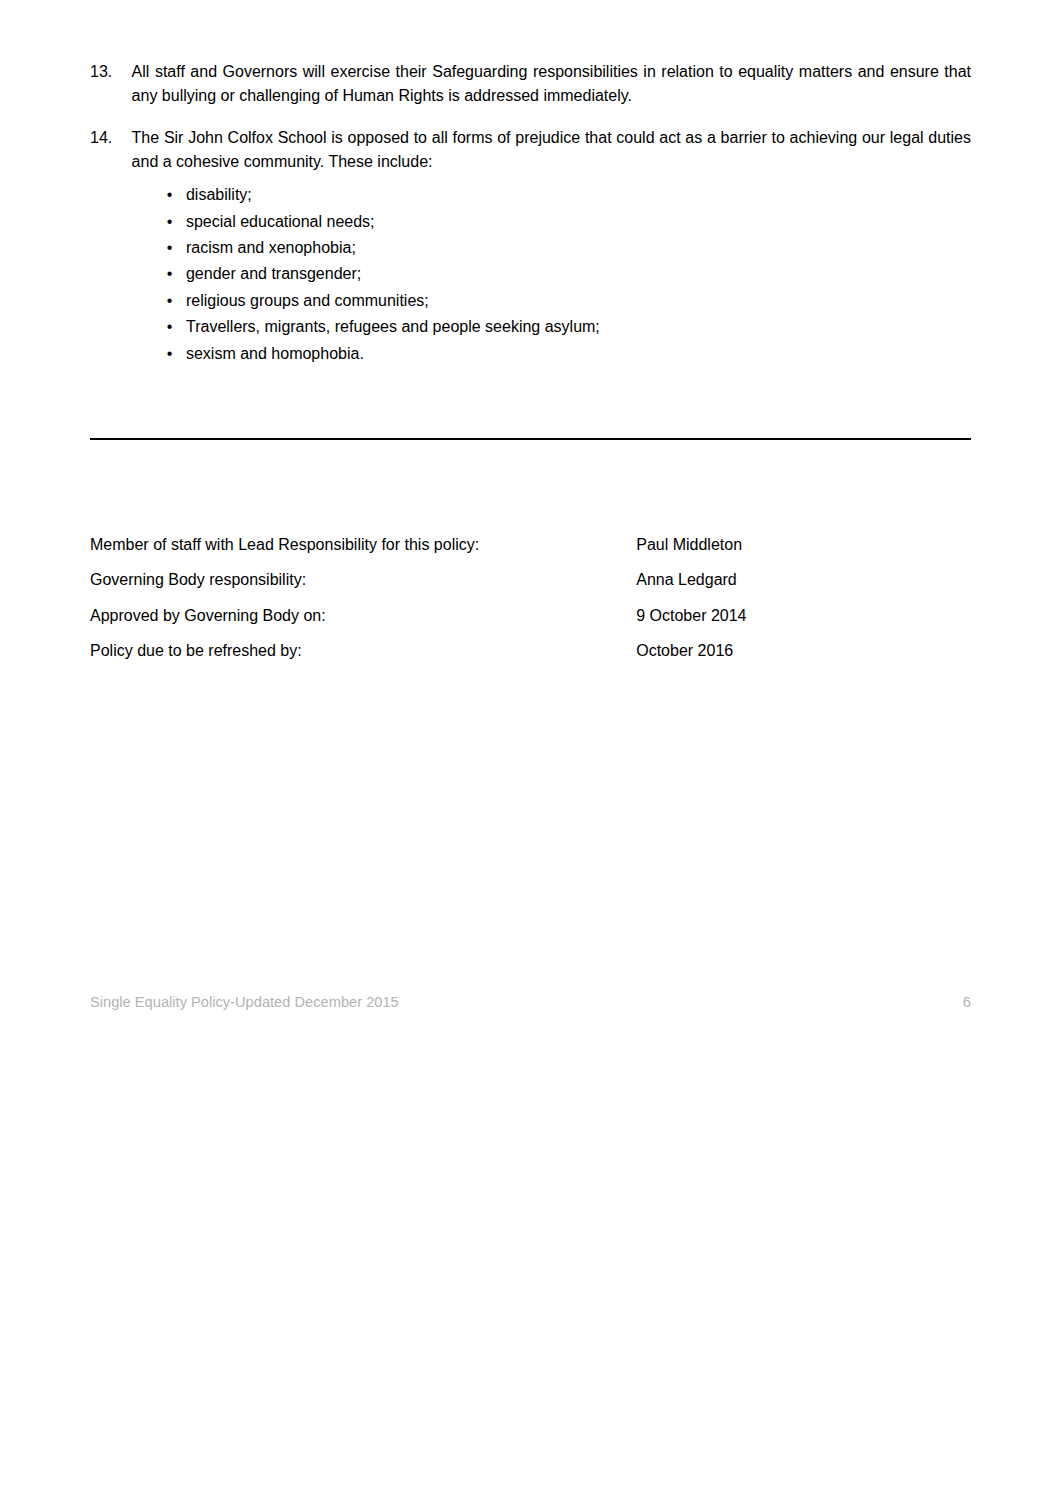13. All staff and Governors will exercise their Safeguarding responsibilities in relation to equality matters and ensure that any bullying or challenging of Human Rights is addressed immediately.
14. The Sir John Colfox School is opposed to all forms of prejudice that could act as a barrier to achieving our legal duties and a cohesive community. These include:
disability;
special educational needs;
racism and xenophobia;
gender and transgender;
religious groups and communities;
Travellers, migrants, refugees and people seeking asylum;
sexism and homophobia.
| Member of staff with Lead Responsibility for this policy: | Paul Middleton |
| Governing Body responsibility: | Anna Ledgard |
| Approved by Governing Body on: | 9 October 2014 |
| Policy due to be refreshed by: | October 2016 |
Single Equality Policy-Updated December 2015 6